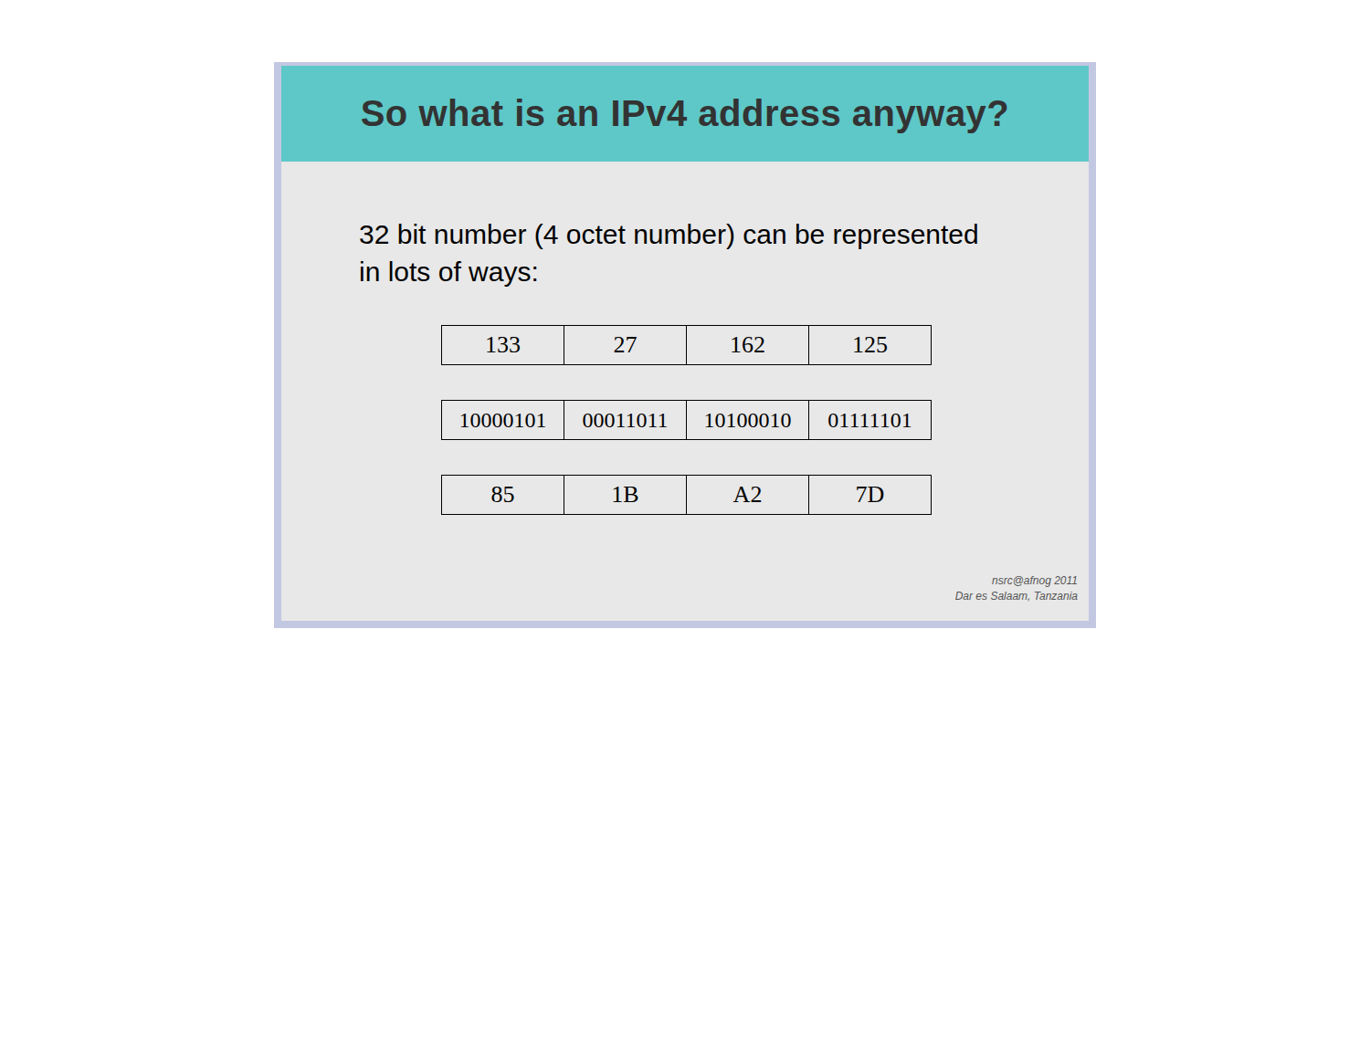So what is an IPv4 address anyway?
32 bit number (4 octet number) can be represented in lots of ways:
| 133 | 27 | 162 | 125 |
| 10000101 | 00011011 | 10100010 | 01111101 |
| 85 | 1B | A2 | 7D |
nsrc@afnog 2011
Dar es Salaam, Tanzania